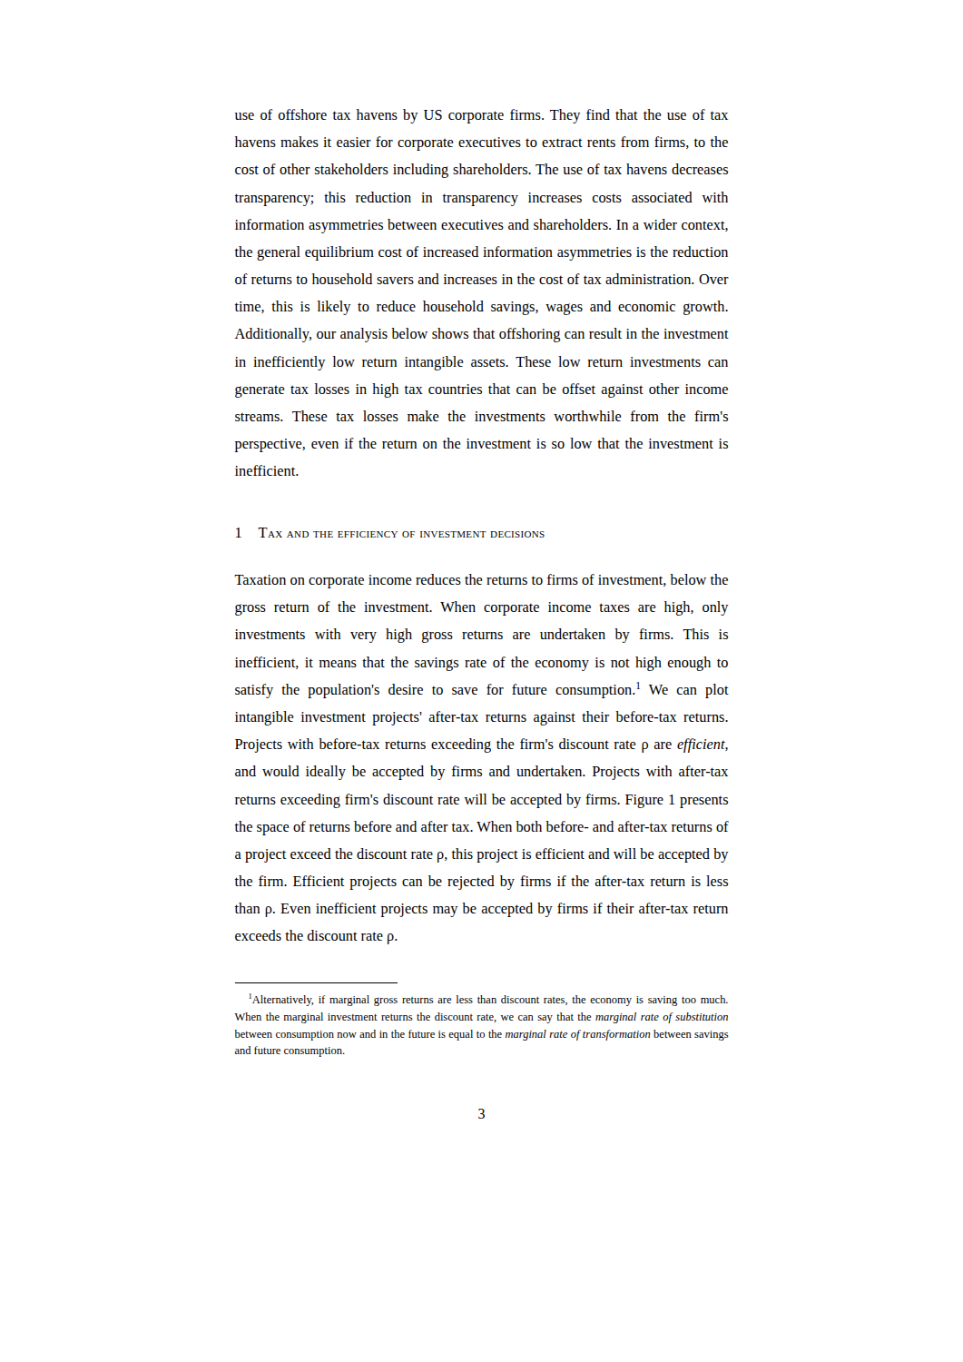use of offshore tax havens by US corporate firms. They find that the use of tax havens makes it easier for corporate executives to extract rents from firms, to the cost of other stakeholders including shareholders. The use of tax havens decreases transparency; this reduction in transparency increases costs associated with information asymmetries between executives and shareholders. In a wider context, the general equilibrium cost of increased information asymmetries is the reduction of returns to household savers and increases in the cost of tax administration. Over time, this is likely to reduce household savings, wages and economic growth. Additionally, our analysis below shows that offshoring can result in the investment in inefficiently low return intangible assets. These low return investments can generate tax losses in high tax countries that can be offset against other income streams. These tax losses make the investments worthwhile from the firm's perspective, even if the return on the investment is so low that the investment is inefficient.
1 Tax and the efficiency of investment decisions
Taxation on corporate income reduces the returns to firms of investment, below the gross return of the investment. When corporate income taxes are high, only investments with very high gross returns are undertaken by firms. This is inefficient, it means that the savings rate of the economy is not high enough to satisfy the population's desire to save for future consumption.1 We can plot intangible investment projects' after-tax returns against their before-tax returns. Projects with before-tax returns exceeding the firm's discount rate ρ are efficient, and would ideally be accepted by firms and undertaken. Projects with after-tax returns exceeding firm's discount rate will be accepted by firms. Figure 1 presents the space of returns before and after tax. When both before- and after-tax returns of a project exceed the discount rate ρ, this project is efficient and will be accepted by the firm. Efficient projects can be rejected by firms if the after-tax return is less than ρ. Even inefficient projects may be accepted by firms if their after-tax return exceeds the discount rate ρ.
1Alternatively, if marginal gross returns are less than discount rates, the economy is saving too much. When the marginal investment returns the discount rate, we can say that the marginal rate of substitution between consumption now and in the future is equal to the marginal rate of transformation between savings and future consumption.
3